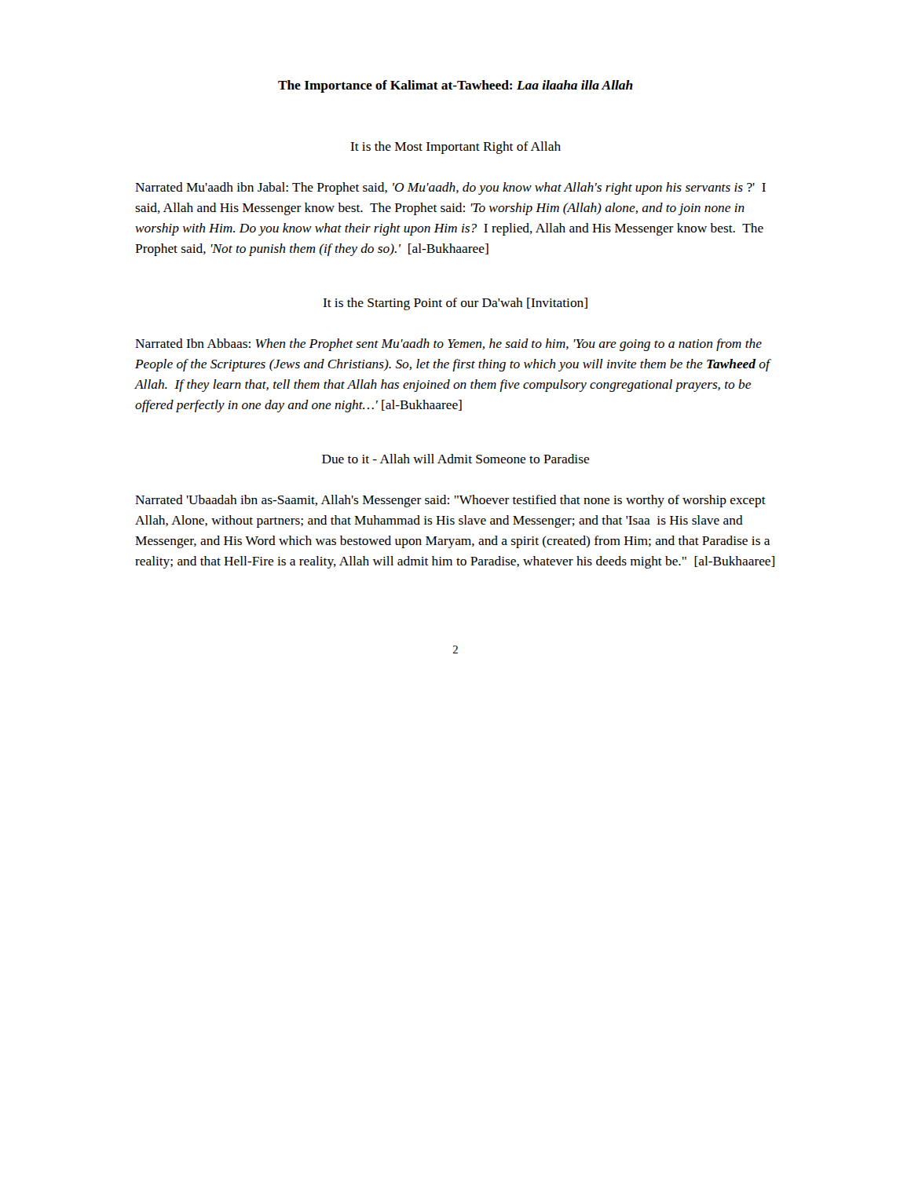The Importance of Kalimat at-Tawheed: Laa ilaaha illa Allah
It is the Most Important Right of Allah
Narrated Mu'aadh ibn Jabal: The Prophet said, 'O Mu'aadh, do you know what Allah's right upon his servants is ?' I said, Allah and His Messenger know best. The Prophet said: 'To worship Him (Allah) alone, and to join none in worship with Him. Do you know what their right upon Him is? I replied, Allah and His Messenger know best. The Prophet said, 'Not to punish them (if they do so).' [al-Bukhaaree]
It is the Starting Point of our Da'wah [Invitation]
Narrated Ibn Abbaas: When the Prophet sent Mu'aadh to Yemen, he said to him, 'You are going to a nation from the People of the Scriptures (Jews and Christians). So, let the first thing to which you will invite them be the Tawheed of Allah. If they learn that, tell them that Allah has enjoined on them five compulsory congregational prayers, to be offered perfectly in one day and one night…' [al-Bukhaaree]
Due to it - Allah will Admit Someone to Paradise
Narrated 'Ubaadah ibn as-Saamit, Allah's Messenger said: "Whoever testified that none is worthy of worship except Allah, Alone, without partners; and that Muhammad is His slave and Messenger; and that 'Isaa is His slave and Messenger, and His Word which was bestowed upon Maryam, and a spirit (created) from Him; and that Paradise is a reality; and that Hell-Fire is a reality, Allah will admit him to Paradise, whatever his deeds might be." [al-Bukhaaree]
2